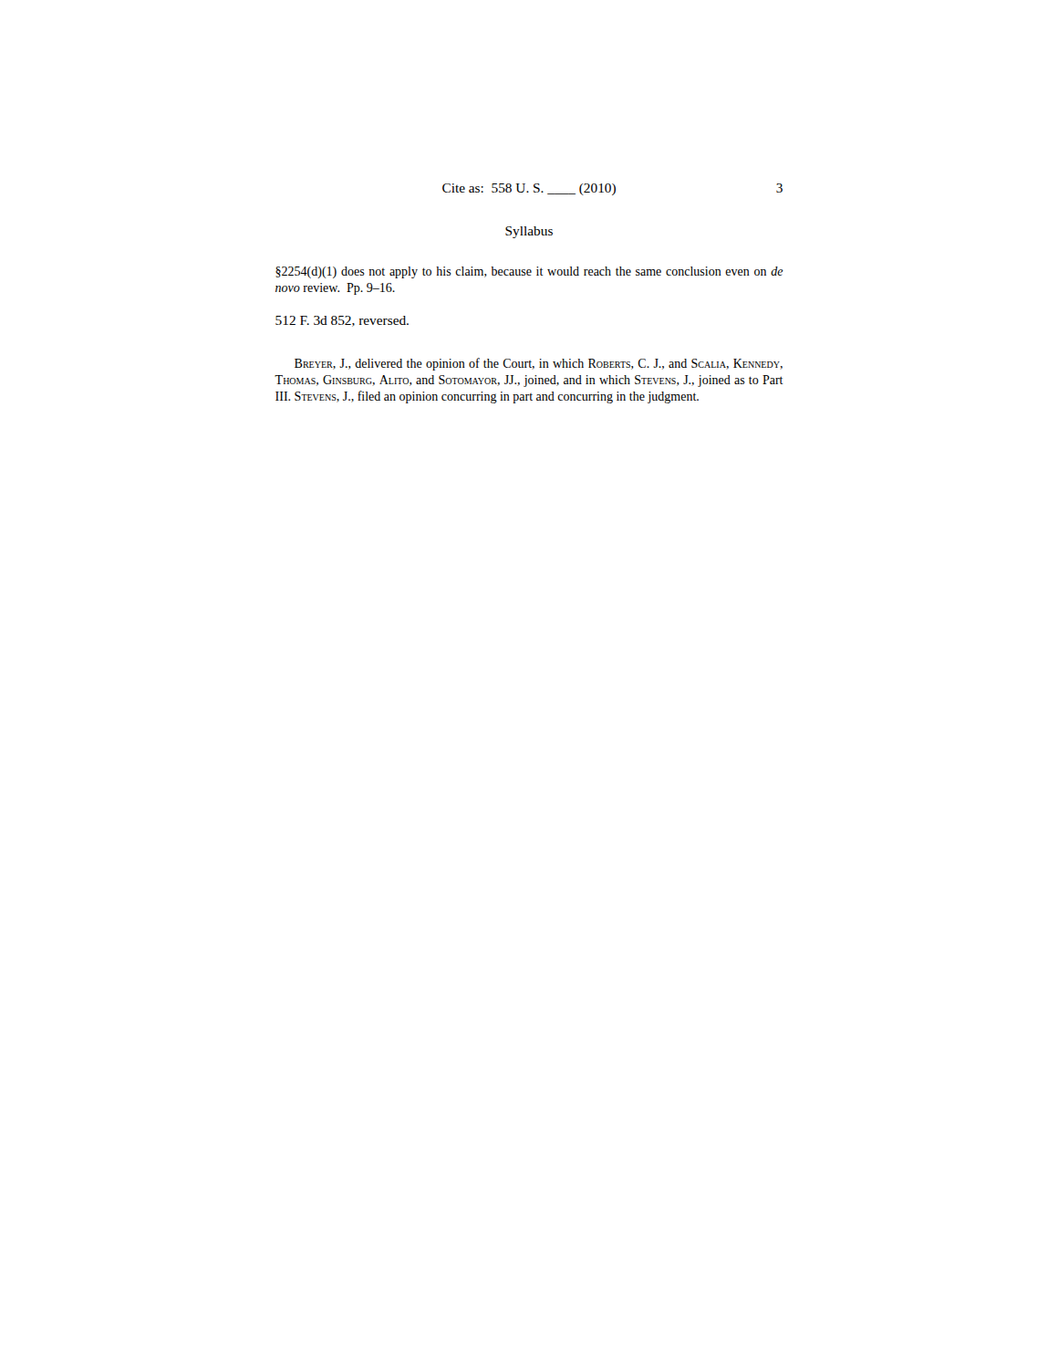Cite as: 558 U. S. ____ (2010) 3
Syllabus
§2254(d)(1) does not apply to his claim, because it would reach the same conclusion even on de novo review. Pp. 9–16.
512 F. 3d 852, reversed.
Breyer, J., delivered the opinion of the Court, in which Roberts, C. J., and Scalia, Kennedy, Thomas, Ginsburg, Alito, and Sotomayor, JJ., joined, and in which Stevens, J., joined as to Part III. Stevens, J., filed an opinion concurring in part and concurring in the judgment.